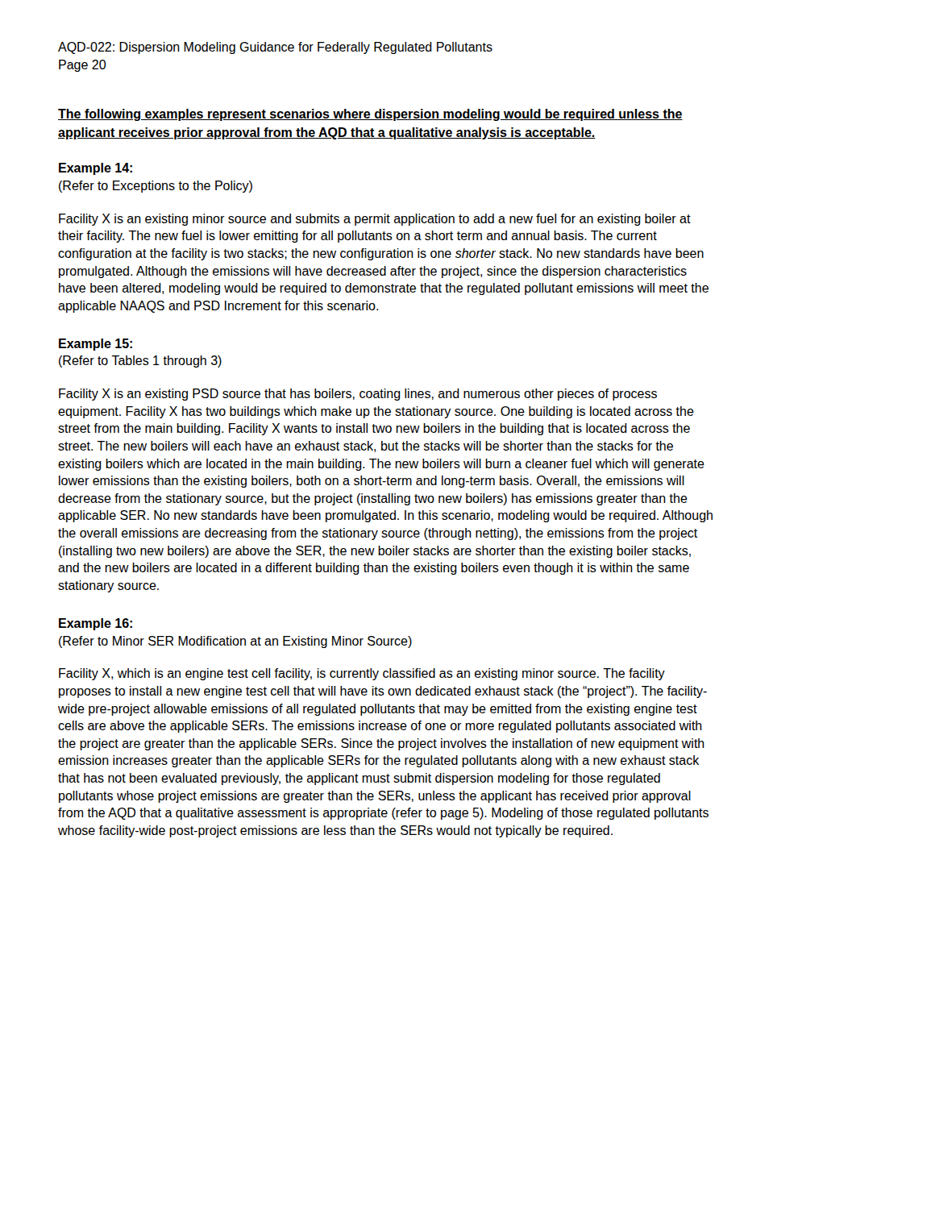AQD-022: Dispersion Modeling Guidance for Federally Regulated Pollutants
Page 20
The following examples represent scenarios where dispersion modeling would be required unless the applicant receives prior approval from the AQD that a qualitative analysis is acceptable.
Example 14:
(Refer to Exceptions to the Policy)
Facility X is an existing minor source and submits a permit application to add a new fuel for an existing boiler at their facility. The new fuel is lower emitting for all pollutants on a short term and annual basis. The current configuration at the facility is two stacks; the new configuration is one shorter stack. No new standards have been promulgated. Although the emissions will have decreased after the project, since the dispersion characteristics have been altered, modeling would be required to demonstrate that the regulated pollutant emissions will meet the applicable NAAQS and PSD Increment for this scenario.
Example 15:
(Refer to Tables 1 through 3)
Facility X is an existing PSD source that has boilers, coating lines, and numerous other pieces of process equipment. Facility X has two buildings which make up the stationary source. One building is located across the street from the main building. Facility X wants to install two new boilers in the building that is located across the street. The new boilers will each have an exhaust stack, but the stacks will be shorter than the stacks for the existing boilers which are located in the main building. The new boilers will burn a cleaner fuel which will generate lower emissions than the existing boilers, both on a short-term and long-term basis. Overall, the emissions will decrease from the stationary source, but the project (installing two new boilers) has emissions greater than the applicable SER. No new standards have been promulgated. In this scenario, modeling would be required. Although the overall emissions are decreasing from the stationary source (through netting), the emissions from the project (installing two new boilers) are above the SER, the new boiler stacks are shorter than the existing boiler stacks, and the new boilers are located in a different building than the existing boilers even though it is within the same stationary source.
Example 16:
(Refer to Minor SER Modification at an Existing Minor Source)
Facility X, which is an engine test cell facility, is currently classified as an existing minor source. The facility proposes to install a new engine test cell that will have its own dedicated exhaust stack (the “project”). The facility-wide pre-project allowable emissions of all regulated pollutants that may be emitted from the existing engine test cells are above the applicable SERs. The emissions increase of one or more regulated pollutants associated with the project are greater than the applicable SERs. Since the project involves the installation of new equipment with emission increases greater than the applicable SERs for the regulated pollutants along with a new exhaust stack that has not been evaluated previously, the applicant must submit dispersion modeling for those regulated pollutants whose project emissions are greater than the SERs, unless the applicant has received prior approval from the AQD that a qualitative assessment is appropriate (refer to page 5). Modeling of those regulated pollutants whose facility-wide post-project emissions are less than the SERs would not typically be required.